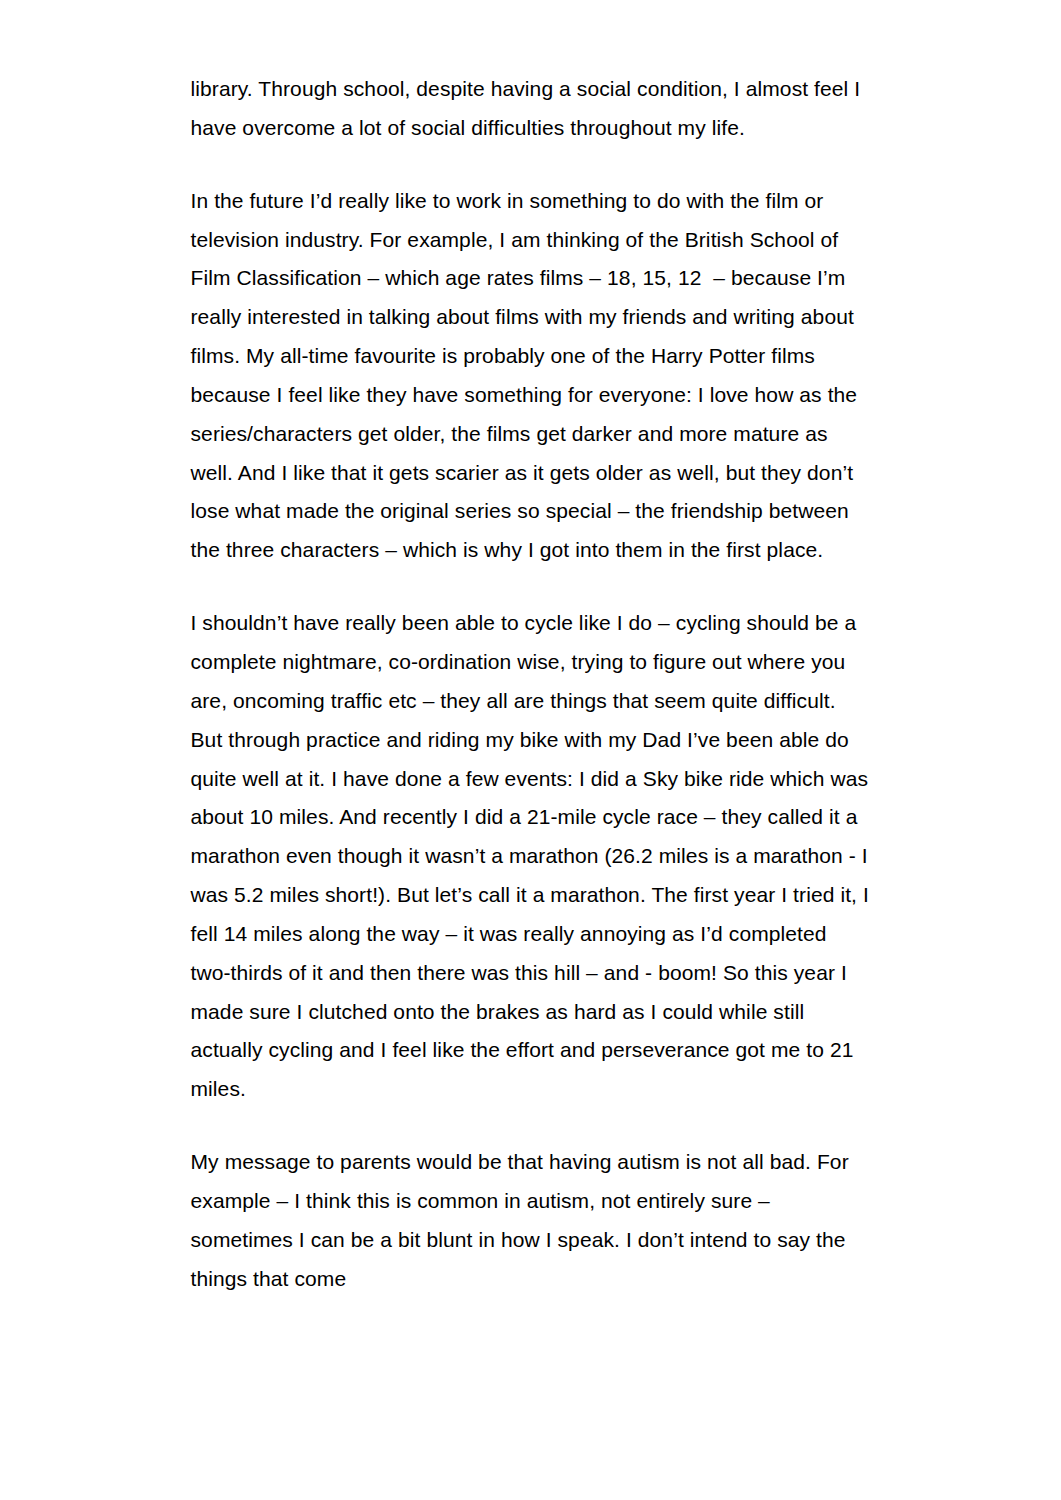library. Through school, despite having a social condition, I almost feel I have overcome a lot of social difficulties throughout my life.
In the future I’d really like to work in something to do with the film or television industry. For example, I am thinking of the British School of Film Classification – which age rates films – 18, 15, 12 – because I’m really interested in talking about films with my friends and writing about films. My all-time favourite is probably one of the Harry Potter films because I feel like they have something for everyone: I love how as the series/characters get older, the films get darker and more mature as well. And I like that it gets scarier as it gets older as well, but they don’t lose what made the original series so special – the friendship between the three characters – which is why I got into them in the first place.
I shouldn’t have really been able to cycle like I do – cycling should be a complete nightmare, co-ordination wise, trying to figure out where you are, oncoming traffic etc – they all are things that seem quite difficult. But through practice and riding my bike with my Dad I’ve been able do quite well at it. I have done a few events: I did a Sky bike ride which was about 10 miles. And recently I did a 21-mile cycle race – they called it a marathon even though it wasn’t a marathon (26.2 miles is a marathon - I was 5.2 miles short!). But let’s call it a marathon. The first year I tried it, I fell 14 miles along the way – it was really annoying as I’d completed two-thirds of it and then there was this hill – and - boom! So this year I made sure I clutched onto the brakes as hard as I could while still actually cycling and I feel like the effort and perseverance got me to 21 miles.
My message to parents would be that having autism is not all bad. For example – I think this is common in autism, not entirely sure – sometimes I can be a bit blunt in how I speak. I don’t intend to say the things that come